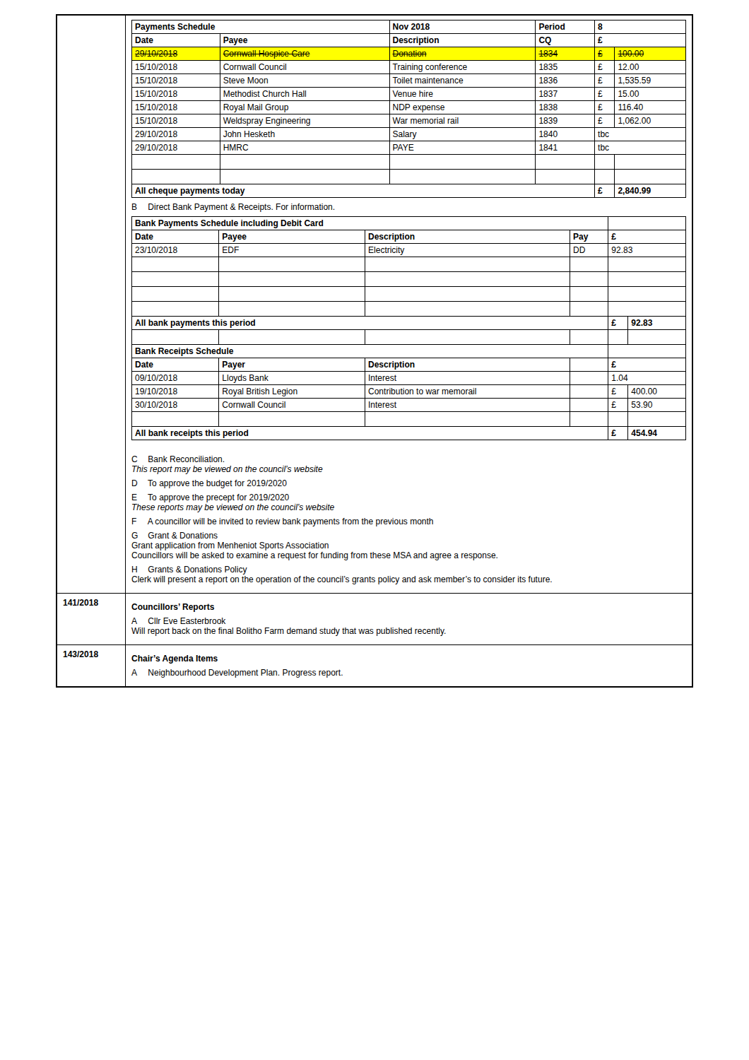| | / Payments Schedule / Nov 2018 / Period / 8 / / Date / Payee / Description / CQ / £ / / 29/10/2018 / Cornwall Hospice Care / Donation / 1834 / £ / 100.00 / / 15/10/2018 / Cornwall Council / Training conference / 1835 / £ / 12.00 / / 15/10/2018 / Steve Moon / Toilet maintenance / 1836 / £ / 1,535.59 / / 15/10/2018 / Methodist Church Hall / Venue hire / 1837 / £ / 15.00 / / 15/10/2018 / Royal Mail Group / NDP expense / 1838 / £ / 116.40 / / 15/10/2018 / Weldspray Engineering / War memorial rail / 1839 / £ / 1,062.00 / / 29/10/2018 / John Hesketh / Salary / 1840 / tbc / / 29/10/2018 / HMRC / PAYE / 1841 / tbc / / All cheque payments today / £ / 2,840.99 / B Direct Bank Payment & Receipts. For information. / Bank Payments Schedule including Debit Card / / / --- / --- / / Date / Payee / Description / Pay / £ / / 23/10/2018 / EDF / Electricity / DD / 92.83 / / All bank payments this period / £ / 92.83 / / Bank Receipts Schedule / / / Date / Payer / Description / / £ / / 09/10/2018 / Lloyds Bank / Interest / / 1.04 / / 19/10/2018 / Royal British Legion / Contribution to war memorail / / £ / 400.00 / / 30/10/2018 / Cornwall Council / Interest / / £ / 53.90 / / All bank receipts this period / £ / 454.94 / C Bank Reconciliation. This report may be viewed on the council’s website D To approve the budget for 2019/2020 E To approve the precept for 2019/2020 These reports may be viewed on the council’s website F A councillor will be invited to review bank payments from the previous month G Grant & Donations Grant application from Menheniot Sports Association Councillors will be asked to examine a request for funding from these MSA and agree a response. H Grants & Donations Policy Clerk will present a report on the operation of the council’s grants policy and ask member’s to consider its future. |
| 141/2018 | Councillors’ Reports A Cllr Eve Easterbrook Will report back on the final Bolitho Farm demand study that was published recently. |
| 143/2018 | Chair’s Agenda Items A Neighbourhood Development Plan. Progress report. |